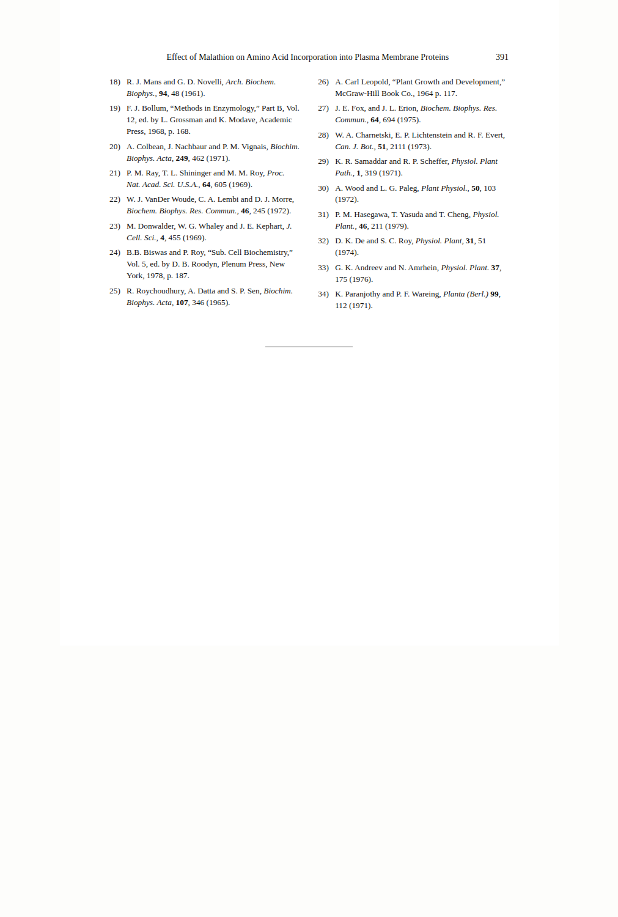Effect of Malathion on Amino Acid Incorporation into Plasma Membrane Proteins 391
18) R. J. Mans and G. D. Novelli, Arch. Biochem. Biophys., 94, 48 (1961).
19) F. J. Bollum, “Methods in Enzymology,” Part B, Vol. 12, ed. by L. Grossman and K. Modave, Academic Press, 1968, p. 168.
20) A. Colbean, J. Nachbaur and P. M. Vignais, Biochim. Biophys. Acta, 249, 462 (1971).
21) P. M. Ray, T. L. Shininger and M. M. Roy, Proc. Nat. Acad. Sci. U.S.A., 64, 605 (1969).
22) W. J. VanDer Woude, C. A. Lembi and D. J. Morre, Biochem. Biophys. Res. Commun., 46, 245 (1972).
23) M. Donwalder, W. G. Whaley and J. E. Kephart, J. Cell. Sci., 4, 455 (1969).
24) B.B. Biswas and P. Roy, “Sub. Cell Biochemistry,” Vol. 5, ed. by D. B. Roodyn, Plenum Press, New York, 1978, p. 187.
25) R. Roychoudhury, A. Datta and S. P. Sen, Biochim. Biophys. Acta, 107, 346 (1965).
26) A. Carl Leopold, “Plant Growth and Development,” McGraw-Hill Book Co., 1964 p. 117.
27) J. E. Fox, and J. L. Erion, Biochem. Biophys. Res. Commun., 64, 694 (1975).
28) W. A. Charnetski, E. P. Lichtenstein and R. F. Evert, Can. J. Bot., 51, 2111 (1973).
29) K. R. Samaddar and R. P. Scheffer, Physiol. Plant Path., 1, 319 (1971).
30) A. Wood and L. G. Paleg, Plant Physiol., 50, 103 (1972).
31) P. M. Hasegawa, T. Yasuda and T. Cheng, Physiol. Plant., 46, 211 (1979).
32) D. K. De and S. C. Roy, Physiol. Plant, 31, 51 (1974).
33) G. K. Andreev and N. Amrhein, Physiol. Plant. 37, 175 (1976).
34) K. Paranjothy and P. F. Wareing, Planta (Berl.) 99, 112 (1971).